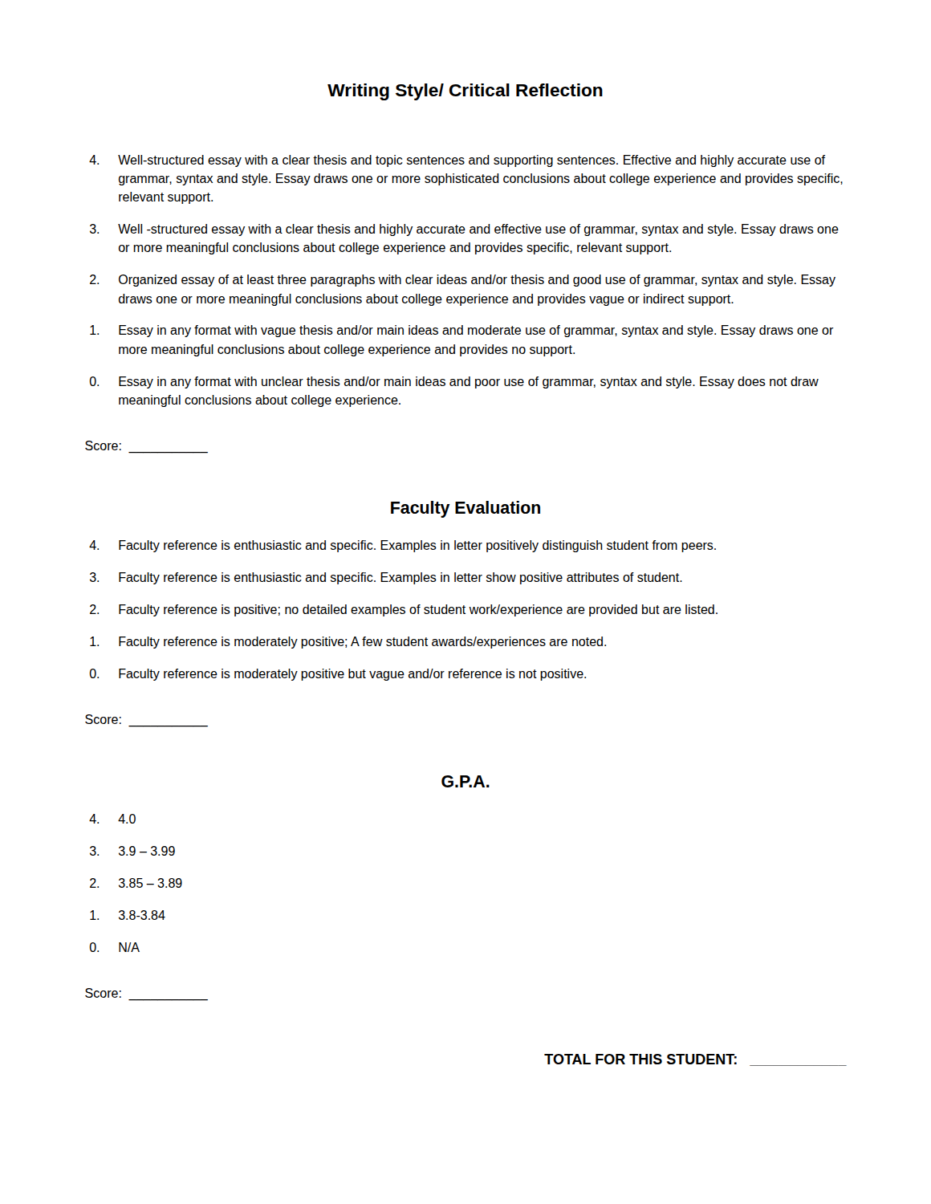Writing Style/ Critical Reflection
4. Well-structured essay with a clear thesis and topic sentences and supporting sentences. Effective and highly accurate use of grammar, syntax and style. Essay draws one or more sophisticated conclusions about college experience and provides specific, relevant support.
3. Well -structured essay with a clear thesis and highly accurate and effective use of grammar, syntax and style. Essay draws one or more meaningful conclusions about college experience and provides specific, relevant support.
2. Organized essay of at least three paragraphs with clear ideas and/or thesis and good use of grammar, syntax and style. Essay draws one or more meaningful conclusions about college experience and provides vague or indirect support.
1. Essay in any format with vague thesis and/or main ideas and moderate use of grammar, syntax and style. Essay draws one or more meaningful conclusions about college experience and provides no support.
0. Essay in any format with unclear thesis and/or main ideas and poor use of grammar, syntax and style. Essay does not draw meaningful conclusions about college experience.
Score: ___________
Faculty Evaluation
4. Faculty reference is enthusiastic and specific. Examples in letter positively distinguish student from peers.
3. Faculty reference is enthusiastic and specific. Examples in letter show positive attributes of student.
2. Faculty reference is positive; no detailed examples of student work/experience are provided but are listed.
1. Faculty reference is moderately positive; A few student awards/experiences are noted.
0. Faculty reference is moderately positive but vague and/or reference is not positive.
Score: ___________
G.P.A.
4. 4.0
3. 3.9 – 3.99
2. 3.85 – 3.89
1. 3.8-3.84
0. N/A
Score: ___________
TOTAL FOR THIS STUDENT: ____________